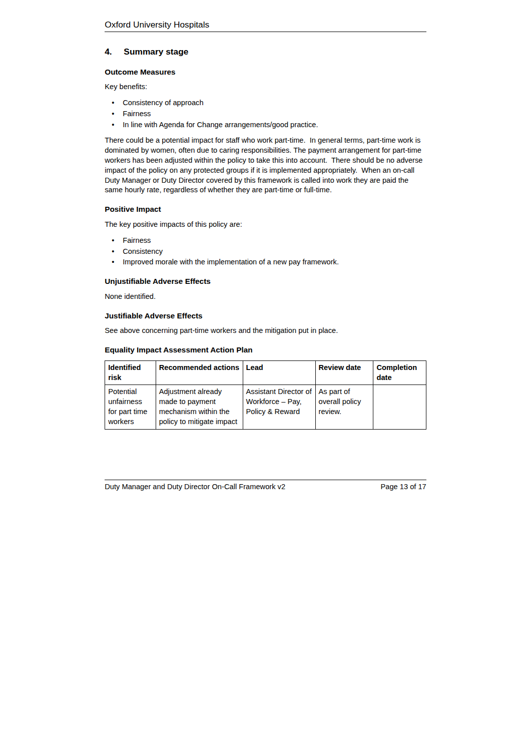Oxford University Hospitals
4. Summary stage
Outcome Measures
Key benefits:
Consistency of approach
Fairness
In line with Agenda for Change arrangements/good practice.
There could be a potential impact for staff who work part-time. In general terms, part-time work is dominated by women, often due to caring responsibilities. The payment arrangement for part-time workers has been adjusted within the policy to take this into account. There should be no adverse impact of the policy on any protected groups if it is implemented appropriately. When an on-call Duty Manager or Duty Director covered by this framework is called into work they are paid the same hourly rate, regardless of whether they are part-time or full-time.
Positive Impact
The key positive impacts of this policy are:
Fairness
Consistency
Improved morale with the implementation of a new pay framework.
Unjustifiable Adverse Effects
None identified.
Justifiable Adverse Effects
See above concerning part-time workers and the mitigation put in place.
Equality Impact Assessment Action Plan
| Identified risk | Recommended actions | Lead | Review date | Completion date |
| --- | --- | --- | --- | --- |
| Potential unfairness for part time workers | Adjustment already made to payment mechanism within the policy to mitigate impact | Assistant Director of Workforce – Pay, Policy & Reward | As part of overall policy review. | |
Duty Manager and Duty Director On-Call Framework v2 Page 13 of 17